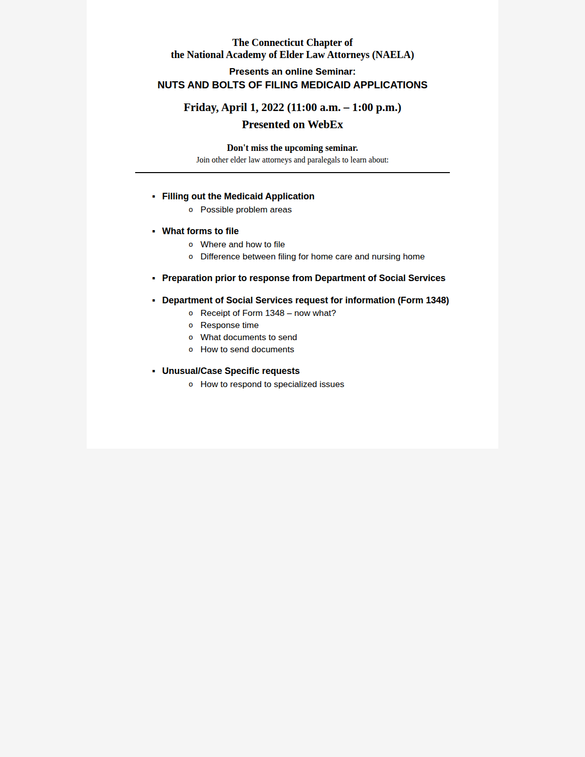The Connecticut Chapter of
the National Academy of Elder Law Attorneys (NAELA)
Presents an online Seminar:
NUTS AND BOLTS OF FILING MEDICAID APPLICATIONS
Friday, April 1, 2022 (11:00 a.m. – 1:00 p.m.)
Presented on WebEx
Don't miss the upcoming seminar.
Join other elder law attorneys and paralegals to learn about:
Filling out the Medicaid Application
Possible problem areas
What forms to file
Where and how to file
Difference between filing for home care and nursing home
Preparation prior to response from Department of Social Services
Department of Social Services request for information (Form 1348)
Receipt of Form 1348 – now what?
Response time
What documents to send
How to send documents
Unusual/Case Specific requests
How to respond to specialized issues